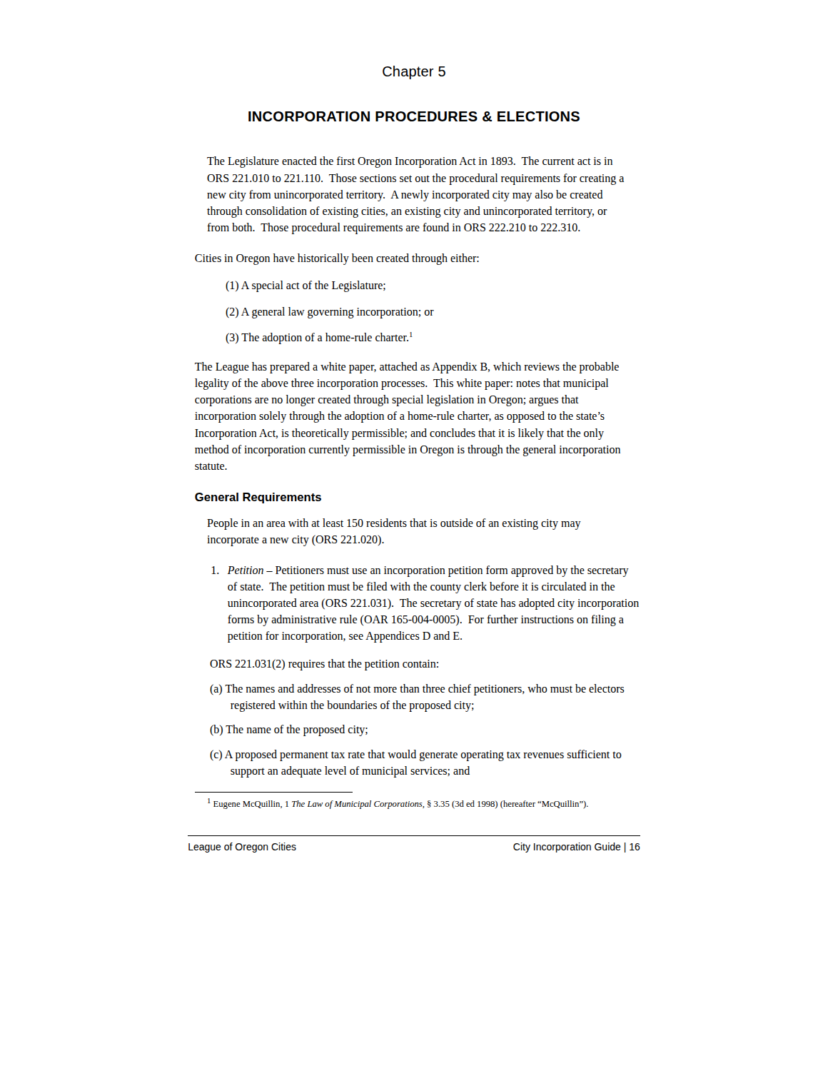Chapter 5
INCORPORATION PROCEDURES & ELECTIONS
The Legislature enacted the first Oregon Incorporation Act in 1893. The current act is in ORS 221.010 to 221.110. Those sections set out the procedural requirements for creating a new city from unincorporated territory. A newly incorporated city may also be created through consolidation of existing cities, an existing city and unincorporated territory, or from both. Those procedural requirements are found in ORS 222.210 to 222.310.
Cities in Oregon have historically been created through either:
(1) A special act of the Legislature;
(2) A general law governing incorporation; or
(3) The adoption of a home-rule charter.1
The League has prepared a white paper, attached as Appendix B, which reviews the probable legality of the above three incorporation processes. This white paper: notes that municipal corporations are no longer created through special legislation in Oregon; argues that incorporation solely through the adoption of a home-rule charter, as opposed to the state’s Incorporation Act, is theoretically permissible; and concludes that it is likely that the only method of incorporation currently permissible in Oregon is through the general incorporation statute.
General Requirements
People in an area with at least 150 residents that is outside of an existing city may incorporate a new city (ORS 221.020).
Petition – Petitioners must use an incorporation petition form approved by the secretary of state. The petition must be filed with the county clerk before it is circulated in the unincorporated area (ORS 221.031). The secretary of state has adopted city incorporation forms by administrative rule (OAR 165-004-0005). For further instructions on filing a petition for incorporation, see Appendices D and E.
ORS 221.031(2) requires that the petition contain:
(a) The names and addresses of not more than three chief petitioners, who must be electors registered within the boundaries of the proposed city;
(b) The name of the proposed city;
(c) A proposed permanent tax rate that would generate operating tax revenues sufficient to support an adequate level of municipal services; and
1 Eugene McQuillin, 1 The Law of Municipal Corporations, § 3.35 (3d ed 1998) (hereafter “McQuillin”).
League of Oregon Cities City Incorporation Guide | 16